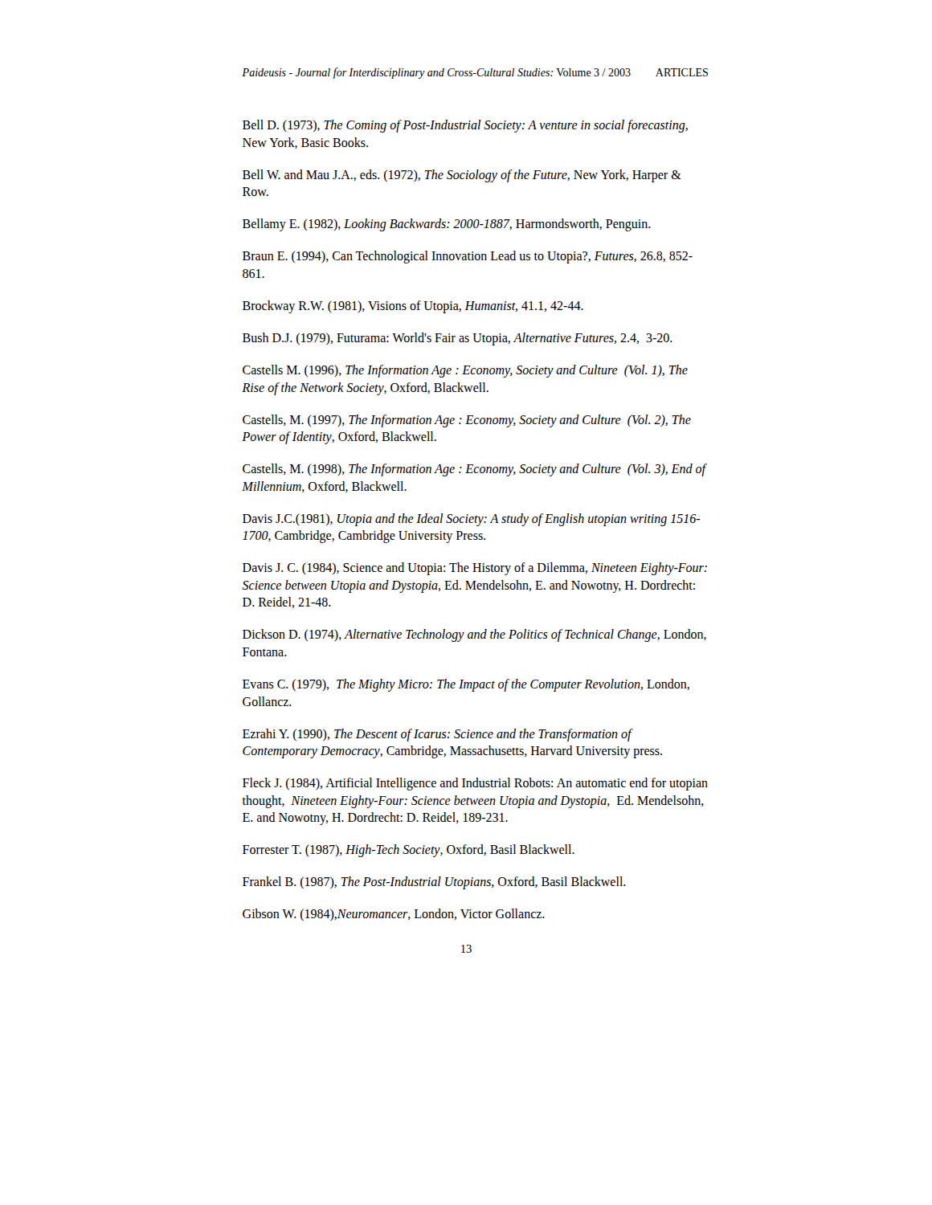Paideusis - Journal for Interdisciplinary and Cross-Cultural Studies: Volume 3 / 2003ARTICLES
Bell D. (1973), The Coming of Post-Industrial Society: A venture in social forecasting, New York, Basic Books.
Bell W. and Mau J.A., eds. (1972), The Sociology of the Future, New York, Harper & Row.
Bellamy E. (1982), Looking Backwards: 2000-1887, Harmondsworth, Penguin.
Braun E. (1994), Can Technological Innovation Lead us to Utopia?, Futures, 26.8, 852-861.
Brockway R.W. (1981), Visions of Utopia, Humanist, 41.1, 42-44.
Bush D.J. (1979), Futurama: World's Fair as Utopia, Alternative Futures, 2.4, 3-20.
Castells M. (1996), The Information Age : Economy, Society and Culture (Vol. 1), The Rise of the Network Society, Oxford, Blackwell.
Castells, M. (1997), The Information Age : Economy, Society and Culture (Vol. 2), The Power of Identity, Oxford, Blackwell.
Castells, M. (1998), The Information Age : Economy, Society and Culture (Vol. 3), End of Millennium, Oxford, Blackwell.
Davis J.C.(1981), Utopia and the Ideal Society: A study of English utopian writing 1516-1700, Cambridge, Cambridge University Press.
Davis J. C. (1984), Science and Utopia: The History of a Dilemma, Nineteen Eighty-Four: Science between Utopia and Dystopia, Ed. Mendelsohn, E. and Nowotny, H. Dordrecht: D. Reidel, 21-48.
Dickson D. (1974), Alternative Technology and the Politics of Technical Change, London, Fontana.
Evans C. (1979), The Mighty Micro: The Impact of the Computer Revolution, London, Gollancz.
Ezrahi Y. (1990), The Descent of Icarus: Science and the Transformation of Contemporary Democracy, Cambridge, Massachusetts, Harvard University press.
Fleck J. (1984), Artificial Intelligence and Industrial Robots: An automatic end for utopian thought, Nineteen Eighty-Four: Science between Utopia and Dystopia, Ed. Mendelsohn, E. and Nowotny, H. Dordrecht: D. Reidel, 189-231.
Forrester T. (1987), High-Tech Society, Oxford, Basil Blackwell.
Frankel B. (1987), The Post-Industrial Utopians, Oxford, Basil Blackwell.
Gibson W. (1984),Neuromancer, London, Victor Gollancz.
13